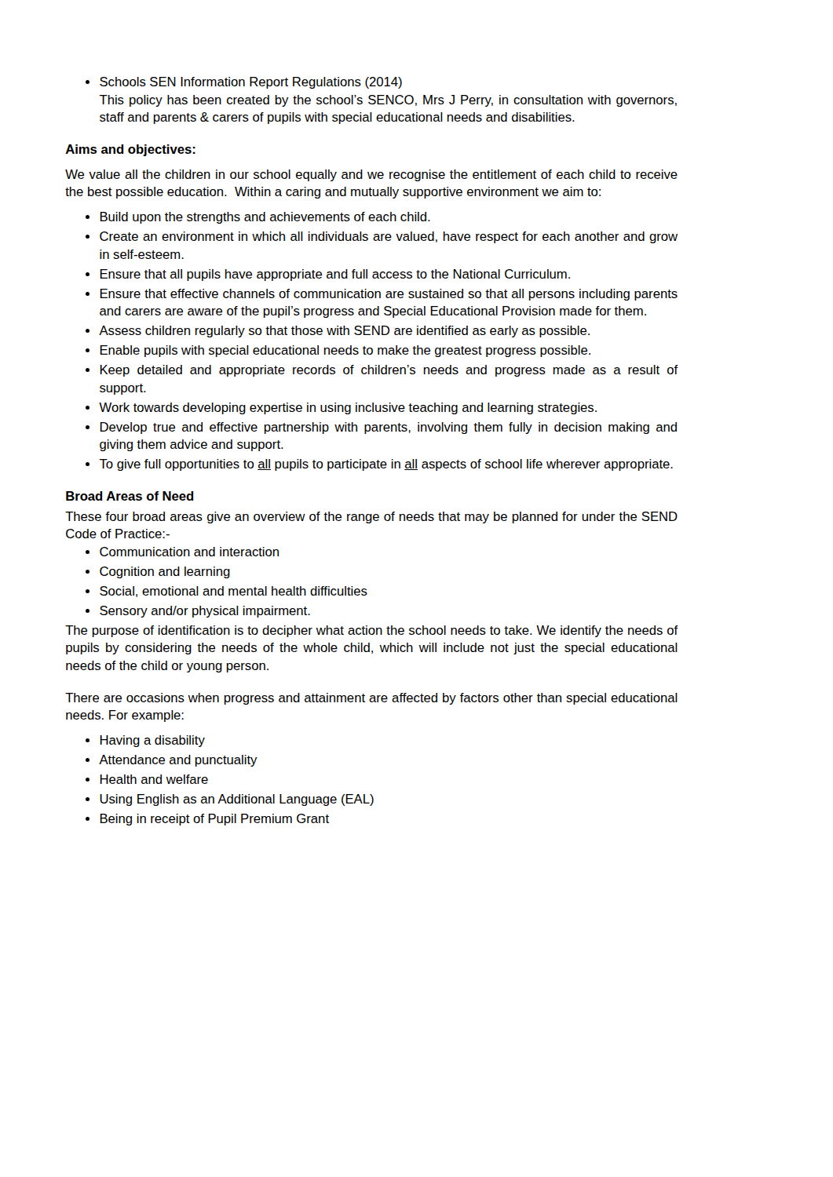Schools SEN Information Report Regulations (2014)
This policy has been created by the school’s SENCO, Mrs J Perry, in consultation with governors, staff and parents & carers of pupils with special educational needs and disabilities.
Aims and objectives:
We value all the children in our school equally and we recognise the entitlement of each child to receive the best possible education. Within a caring and mutually supportive environment we aim to:
Build upon the strengths and achievements of each child.
Create an environment in which all individuals are valued, have respect for each another and grow in self-esteem.
Ensure that all pupils have appropriate and full access to the National Curriculum.
Ensure that effective channels of communication are sustained so that all persons including parents and carers are aware of the pupil’s progress and Special Educational Provision made for them.
Assess children regularly so that those with SEND are identified as early as possible.
Enable pupils with special educational needs to make the greatest progress possible.
Keep detailed and appropriate records of children’s needs and progress made as a result of support.
Work towards developing expertise in using inclusive teaching and learning strategies.
Develop true and effective partnership with parents, involving them fully in decision making and giving them advice and support.
To give full opportunities to all pupils to participate in all aspects of school life wherever appropriate.
Broad Areas of Need
These four broad areas give an overview of the range of needs that may be planned for under the SEND Code of Practice:-
Communication and interaction
Cognition and learning
Social, emotional and mental health difficulties
Sensory and/or physical impairment.
The purpose of identification is to decipher what action the school needs to take. We identify the needs of pupils by considering the needs of the whole child, which will include not just the special educational needs of the child or young person.
There are occasions when progress and attainment are affected by factors other than special educational needs. For example:
Having a disability
Attendance and punctuality
Health and welfare
Using English as an Additional Language (EAL)
Being in receipt of Pupil Premium Grant